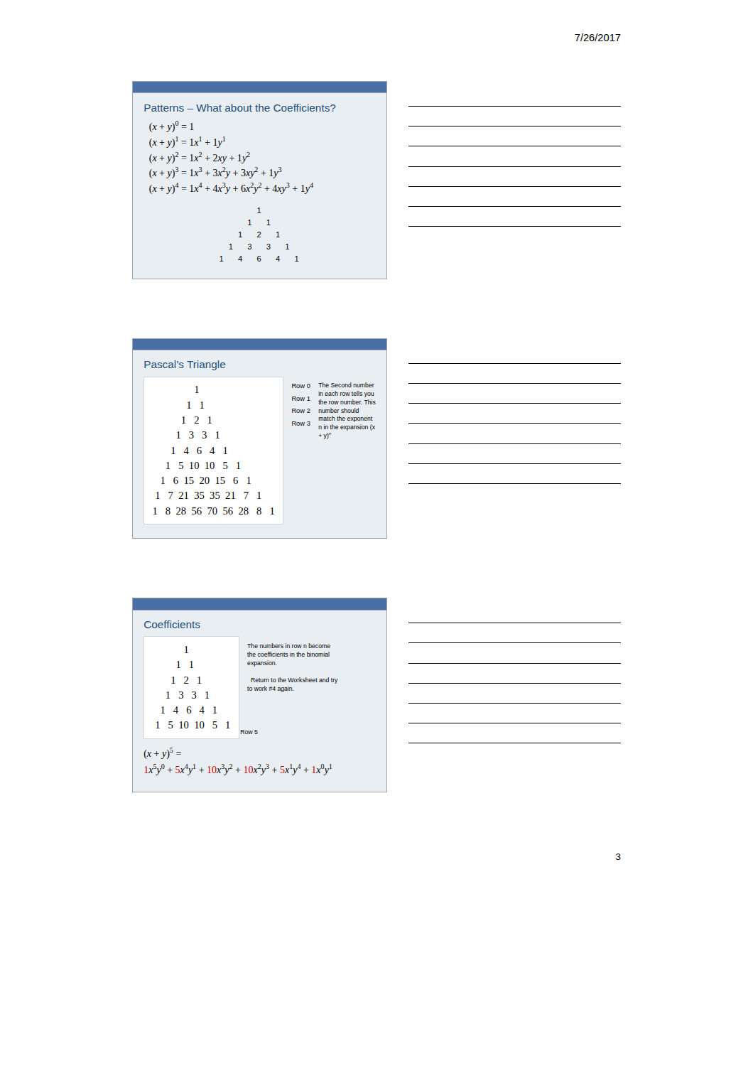7/26/2017
Patterns – What about the Coefficients?
(x + y)0 = 1
(x + y)1 = 1x1 + 1y1
(x + y)2 = 1x2 + 2xy + 1y2
(x + y)3 = 1x3 + 3x2y + 3xy2 + 1y3
(x + y)4 = 1x4 + 4x3y + 6x2y2 + 4xy3 + 1y4
1
11
121
1331
14641
Pascal’s Triangle
1 1 1 1 2 1 1 3 3 1 1 4 6 4 1 1 5 10 10 5 1 1 6 15 20 15 6 1 1 7 21 35 35 21 7 1 1 8 28 56 70 56 28 8 1
Row 0
Row 1
Row 2
Row 3
The Second number in each row tells you the row number. This number should match the exponent n in the expansion (x + y)n
Coefficients
1 1 1 1 2 1 1 3 3 1 1 4 6 4 1 1 5 10 10 5 1
The numbers in row n become the coefficients in the binomial expansion.
Return to the Worksheet and try to work #4 again.
Row 5
(x + y)5 =
1 x5y0 + 5 x4y1 + 10 x3y2 + 10 x2y3 + 5 x1y4 + 1 x0y1
3